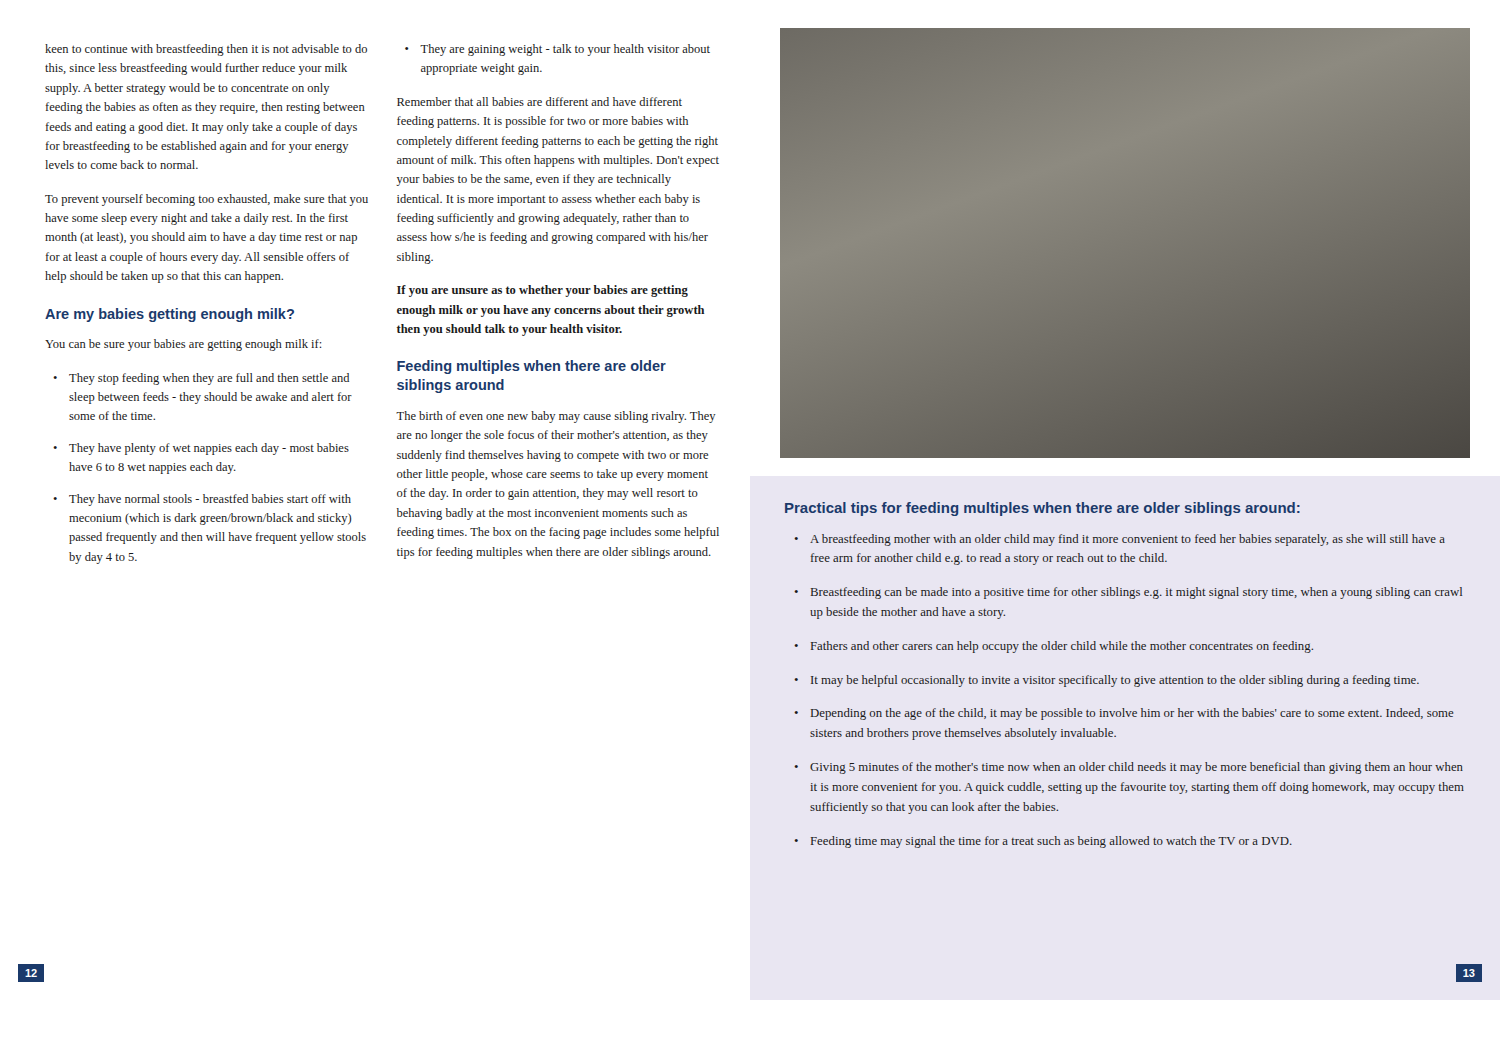keen to continue with breastfeeding then it is not advisable to do this, since less breastfeeding would further reduce your milk supply. A better strategy would be to concentrate on only feeding the babies as often as they require, then resting between feeds and eating a good diet. It may only take a couple of days for breastfeeding to be established again and for your energy levels to come back to normal.
To prevent yourself becoming too exhausted, make sure that you have some sleep every night and take a daily rest. In the first month (at least), you should aim to have a day time rest or nap for at least a couple of hours every day. All sensible offers of help should be taken up so that this can happen.
Are my babies getting enough milk?
You can be sure your babies are getting enough milk if:
They stop feeding when they are full and then settle and sleep between feeds - they should be awake and alert for some of the time.
They have plenty of wet nappies each day - most babies have 6 to 8 wet nappies each day.
They have normal stools - breastfed babies start off with meconium (which is dark green/brown/black and sticky) passed frequently and then will have frequent yellow stools by day 4 to 5.
They are gaining weight - talk to your health visitor about appropriate weight gain.
Remember that all babies are different and have different feeding patterns. It is possible for two or more babies with completely different feeding patterns to each be getting the right amount of milk. This often happens with multiples. Don't expect your babies to be the same, even if they are technically identical. It is more important to assess whether each baby is feeding sufficiently and growing adequately, rather than to assess how s/he is feeding and growing compared with his/her sibling.
If you are unsure as to whether your babies are getting enough milk or you have any concerns about their growth then you should talk to your health visitor.
Feeding multiples when there are older siblings around
The birth of even one new baby may cause sibling rivalry. They are no longer the sole focus of their mother's attention, as they suddenly find themselves having to compete with two or more other little people, whose care seems to take up every moment of the day. In order to gain attention, they may well resort to behaving badly at the most inconvenient moments such as feeding times. The box on the facing page includes some helpful tips for feeding multiples when there are older siblings around.
12
Photograph: a mother seated on a sofa holding two babies while an older toddler sits beside her.
Practical tips for feeding multiples when there are older siblings around:
A breastfeeding mother with an older child may find it more convenient to feed her babies separately, as she will still have a free arm for another child e.g. to read a story or reach out to the child.
Breastfeeding can be made into a positive time for other siblings e.g. it might signal story time, when a young sibling can crawl up beside the mother and have a story.
Fathers and other carers can help occupy the older child while the mother concentrates on feeding.
It may be helpful occasionally to invite a visitor specifically to give attention to the older sibling during a feeding time.
Depending on the age of the child, it may be possible to involve him or her with the babies' care to some extent. Indeed, some sisters and brothers prove themselves absolutely invaluable.
Giving 5 minutes of the mother's time now when an older child needs it may be more beneficial than giving them an hour when it is more convenient for you. A quick cuddle, setting up the favourite toy, starting them off doing homework, may occupy them sufficiently so that you can look after the babies.
Feeding time may signal the time for a treat such as being allowed to watch the TV or a DVD.
13